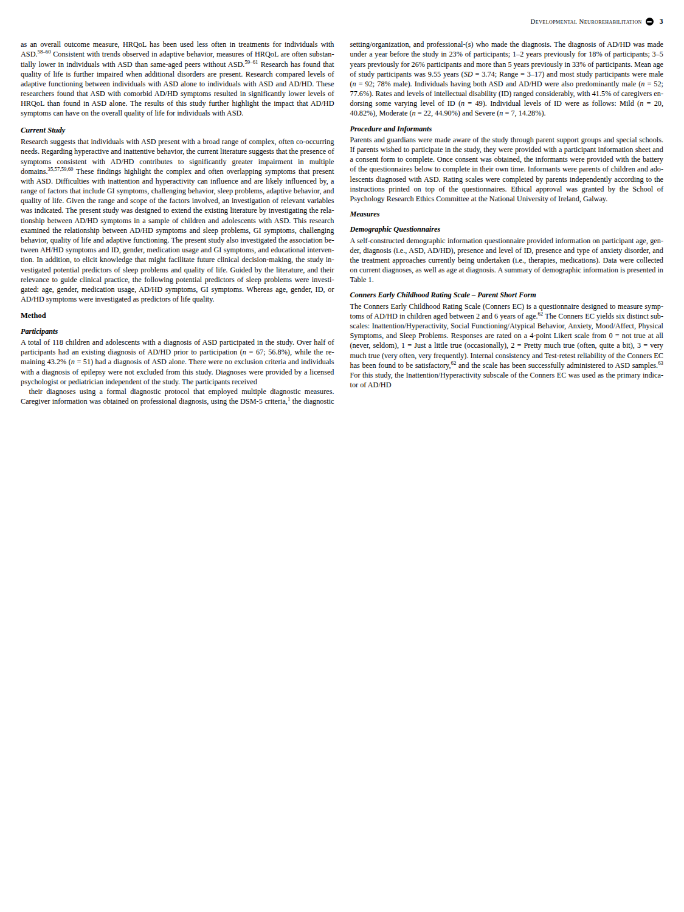Developmental Neurorehabilitation 3
as an overall outcome measure, HRQoL has been used less often in treatments for individuals with ASD.58–60 Consistent with trends observed in adaptive behavior, measures of HRQoL are often substantially lower in individuals with ASD than same-aged peers without ASD.59–61 Research has found that quality of life is further impaired when additional disorders are present. Research compared levels of adaptive functioning between individuals with ASD alone to individuals with ASD and AD/HD. These researchers found that ASD with comorbid AD/HD symptoms resulted in significantly lower levels of HRQoL than found in ASD alone. The results of this study further highlight the impact that AD/HD symptoms can have on the overall quality of life for individuals with ASD.
Current Study
Research suggests that individuals with ASD present with a broad range of complex, often co-occurring needs. Regarding hyperactive and inattentive behavior, the current literature suggests that the presence of symptoms consistent with AD/HD contributes to significantly greater impairment in multiple domains.35,57,59,60 These findings highlight the complex and often overlapping symptoms that present with ASD. Difficulties with inattention and hyperactivity can influence and are likely influenced by, a range of factors that include GI symptoms, challenging behavior, sleep problems, adaptive behavior, and quality of life. Given the range and scope of the factors involved, an investigation of relevant variables was indicated. The present study was designed to extend the existing literature by investigating the relationship between AD/HD symptoms in a sample of children and adolescents with ASD. This research examined the relationship between AD/HD symptoms and sleep problems, GI symptoms, challenging behavior, quality of life and adaptive functioning. The present study also investigated the association between AH/HD symptoms and ID, gender, medication usage and GI symptoms, and educational intervention. In addition, to elicit knowledge that might facilitate future clinical decision-making, the study investigated potential predictors of sleep problems and quality of life. Guided by the literature, and their relevance to guide clinical practice, the following potential predictors of sleep problems were investigated: age, gender, medication usage, AD/HD symptoms, GI symptoms. Whereas age, gender, ID, or AD/HD symptoms were investigated as predictors of life quality.
Method
Participants
A total of 118 children and adolescents with a diagnosis of ASD participated in the study. Over half of participants had an existing diagnosis of AD/HD prior to participation (n = 67; 56.8%), while the remaining 43.2% (n = 51) had a diagnosis of ASD alone. There were no exclusion criteria and individuals with a diagnosis of epilepsy were not excluded from this study. Diagnoses were provided by a licensed psychologist or pediatrician independent of the study. The participants received
their diagnoses using a formal diagnostic protocol that employed multiple diagnostic measures. Caregiver information was obtained on professional diagnosis, using the DSM-5 criteria,1 the diagnostic setting/organization, and professional-(s) who made the diagnosis. The diagnosis of AD/HD was made under a year before the study in 23% of participants; 1–2 years previously for 18% of participants; 3–5 years previously for 26% participants and more than 5 years previously in 33% of participants. Mean age of study participants was 9.55 years (SD = 3.74; Range = 3–17) and most study participants were male (n = 92; 78% male). Individuals having both ASD and AD/HD were also predominantly male (n = 52; 77.6%). Rates and levels of intellectual disability (ID) ranged considerably, with 41.5% of caregivers endorsing some varying level of ID (n = 49). Individual levels of ID were as follows: Mild (n = 20, 40.82%), Moderate (n = 22, 44.90%) and Severe (n = 7, 14.28%).
Procedure and Informants
Parents and guardians were made aware of the study through parent support groups and special schools. If parents wished to participate in the study, they were provided with a participant information sheet and a consent form to complete. Once consent was obtained, the informants were provided with the battery of the questionnaires below to complete in their own time. Informants were parents of children and adolescents diagnosed with ASD. Rating scales were completed by parents independently according to the instructions printed on top of the questionnaires. Ethical approval was granted by the School of Psychology Research Ethics Committee at the National University of Ireland, Galway.
Measures
Demographic Questionnaires
A self-constructed demographic information questionnaire provided information on participant age, gender, diagnosis (i.e., ASD, AD/HD), presence and level of ID, presence and type of anxiety disorder, and the treatment approaches currently being undertaken (i.e., therapies, medications). Data were collected on current diagnoses, as well as age at diagnosis. A summary of demographic information is presented in Table 1.
Conners Early Childhood Rating Scale – Parent Short Form
The Conners Early Childhood Rating Scale (Conners EC) is a questionnaire designed to measure symptoms of AD/HD in children aged between 2 and 6 years of age.62 The Conners EC yields six distinct subscales: Inattention/Hyperactivity, Social Functioning/Atypical Behavior, Anxiety, Mood/Affect, Physical Symptoms, and Sleep Problems. Responses are rated on a 4-point Likert scale from 0 = not true at all (never, seldom), 1 = Just a little true (occasionally), 2 = Pretty much true (often, quite a bit), 3 = very much true (very often, very frequently). Internal consistency and Test-retest reliability of the Conners EC has been found to be satisfactory,62 and the scale has been successfully administered to ASD samples.63 For this study, the Inattention/Hyperactivity subscale of the Conners EC was used as the primary indicator of AD/HD